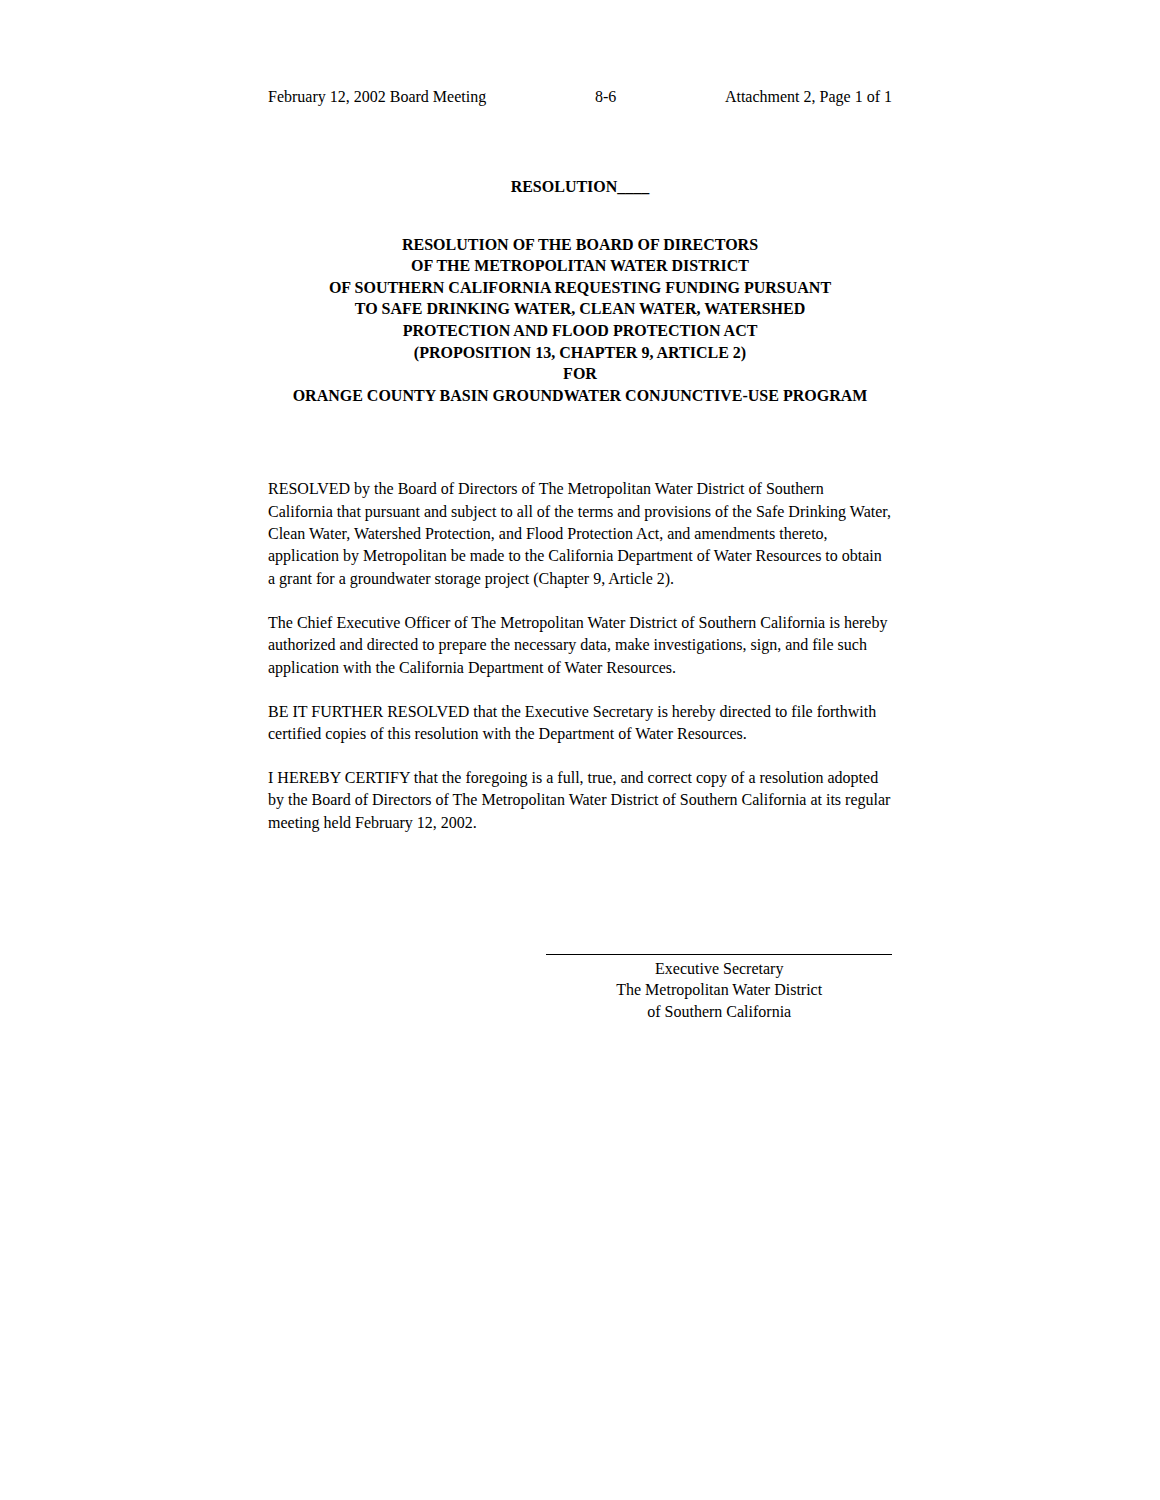February 12, 2002 Board Meeting 8-6 Attachment 2, Page 1 of 1
RESOLUTION____
RESOLUTION OF THE BOARD OF DIRECTORS
OF THE METROPOLITAN WATER DISTRICT
OF SOUTHERN CALIFORNIA REQUESTING FUNDING PURSUANT
TO SAFE DRINKING WATER, CLEAN WATER, WATERSHED
PROTECTION AND FLOOD PROTECTION ACT
(PROPOSITION 13, CHAPTER 9, ARTICLE 2)
FOR
ORANGE COUNTY BASIN GROUNDWATER CONJUNCTIVE-USE PROGRAM
RESOLVED by the Board of Directors of The Metropolitan Water District of Southern California that pursuant and subject to all of the terms and provisions of the Safe Drinking Water, Clean Water, Watershed Protection, and Flood Protection Act, and amendments thereto, application by Metropolitan be made to the California Department of Water Resources to obtain a grant for a groundwater storage project (Chapter 9, Article 2).
The Chief Executive Officer of The Metropolitan Water District of Southern California is hereby authorized and directed to prepare the necessary data, make investigations, sign, and file such application with the California Department of Water Resources.
BE IT FURTHER RESOLVED that the Executive Secretary is hereby directed to file forthwith certified copies of this resolution with the Department of Water Resources.
I HEREBY CERTIFY that the foregoing is a full, true, and correct copy of a resolution adopted by the Board of Directors of The Metropolitan Water District of Southern California at its regular meeting held February 12, 2002.
Executive Secretary
The Metropolitan Water District
of Southern California